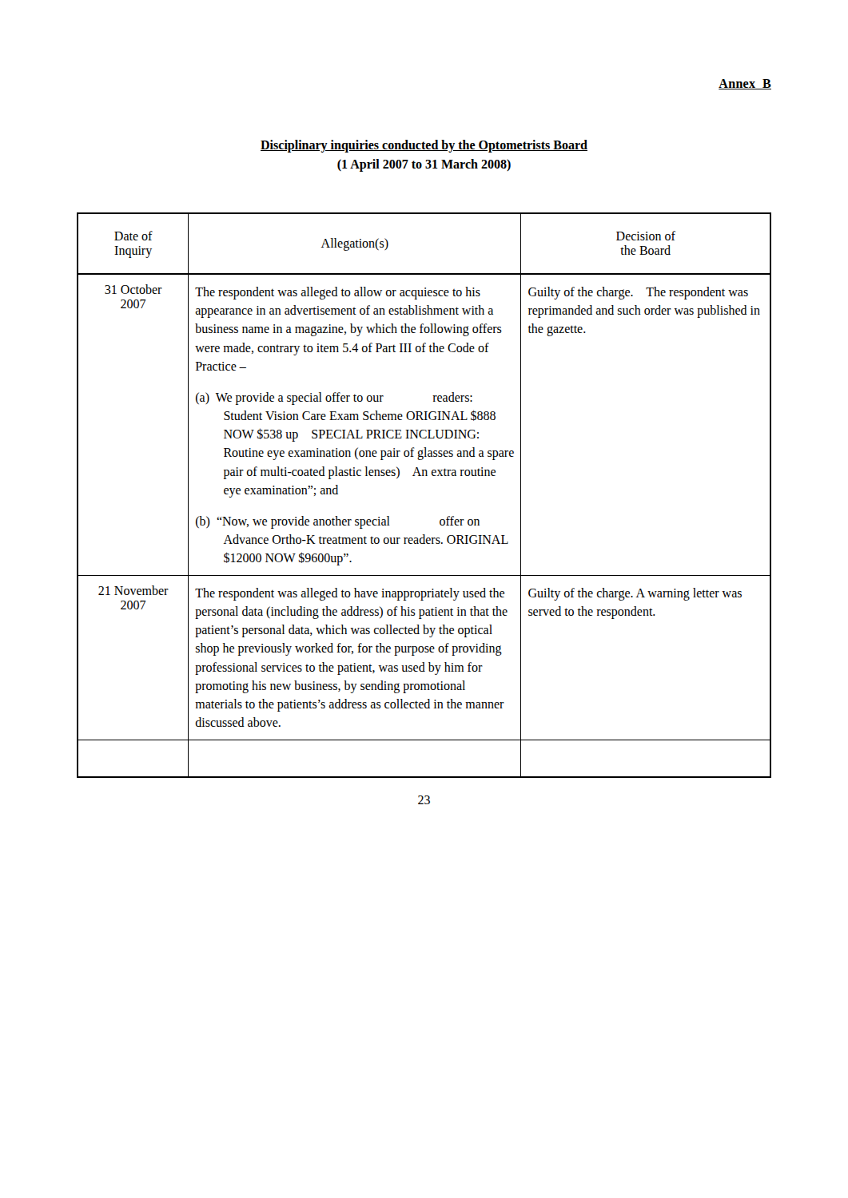Annex B
Disciplinary inquiries conducted by the Optometrists Board (1 April 2007 to 31 March 2008)
| Date of Inquiry | Allegation(s) | Decision of the Board |
| --- | --- | --- |
| 31 October 2007 | The respondent was alleged to allow or acquiesce to his appearance in an advertisement of an establishment with a business name in a magazine, by which the following offers were made, contrary to item 5.4 of Part III of the Code of Practice – (a) We provide a special offer to our readers: Student Vision Care Exam Scheme ORIGINAL $888 NOW $538 up SPECIAL PRICE INCLUDING: Routine eye examination (one pair of glasses and a spare pair of multi-coated plastic lenses) An extra routine eye examination”; and (b) “Now, we provide another special offer on Advance Ortho-K treatment to our readers. ORIGINAL $12000 NOW $9600up”. | Guilty of the charge. The respondent was reprimanded and such order was published in the gazette. |
| 21 November 2007 | The respondent was alleged to have inappropriately used the personal data (including the address) of his patient in that the patient’s personal data, which was collected by the optical shop he previously worked for, for the purpose of providing professional services to the patient, was used by him for promoting his new business, by sending promotional materials to the patients’s address as collected in the manner discussed above. | Guilty of the charge. A warning letter was served to the respondent. |
23